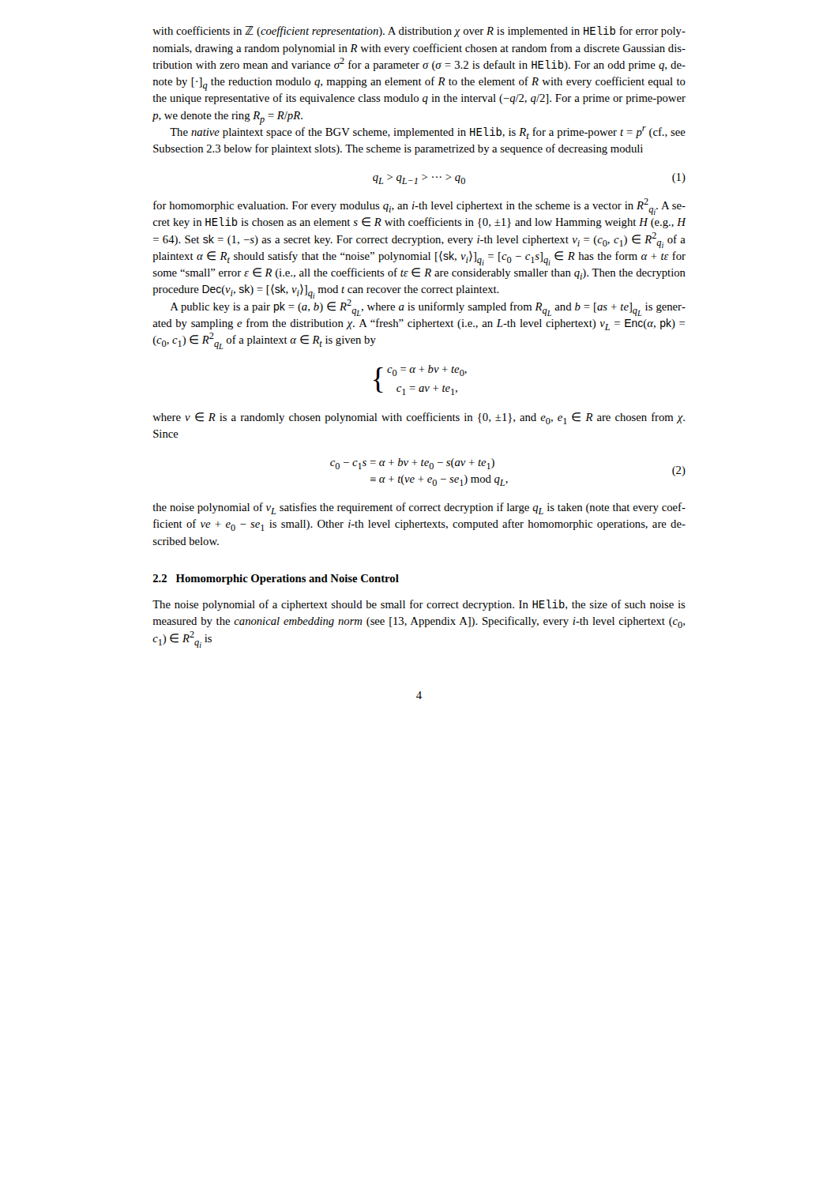with coefficients in ℤ (coefficient representation). A distribution χ over R is implemented in HElib for error polynomials, drawing a random polynomial in R with every coefficient chosen at random from a discrete Gaussian distribution with zero mean and variance σ2 for a parameter σ (σ = 3.2 is default in HElib). For an odd prime q, denote by [·]q the reduction modulo q, mapping an element of R to the element of R with every coefficient equal to the unique representative of its equivalence class modulo q in the interval (−q/2, q/2]. For a prime or prime-power p, we denote the ring Rp = R/pR.
The native plaintext space of the BGV scheme, implemented in HElib, is Rt for a prime-power t = pr (cf., see Subsection 2.3 below for plaintext slots). The scheme is parametrized by a sequence of decreasing moduli
qL > qL−1 > ··· > q0 (1)
for homomorphic evaluation. For every modulus qi, an i-th level ciphertext in the scheme is a vector in R2qi. A secret key in HElib is chosen as an element s ∈ R with coefficients in {0, ±1} and low Hamming weight H (e.g., H = 64). Set sk = (1, −s) as a secret key. For correct decryption, every i-th level ciphertext vi = (c0, c1) ∈ R2qi of a plaintext α ∈ Rt should satisfy that the “noise” polynomial [⟨sk, vi⟩]qi = [c0 − c1s]qi ∈ R has the form α + tε for some “small” error ε ∈ R (i.e., all the coefficients of tε ∈ R are considerably smaller than qi). Then the decryption procedure Dec(vi, sk) = [⟨sk, vi⟩]qi mod t can recover the correct plaintext.
A public key is a pair pk = (a, b) ∈ R2qL, where a is uniformly sampled from RqL and b = [as + te]qL is generated by sampling e from the distribution χ. A “fresh” ciphertext (i.e., an L-th level ciphertext) vL = Enc(α, pk) = (c0, c1) ∈ R2qL of a plaintext α ∈ Rt is given by
{
c0 = α + bv + te0,
c1 = av + te1,
where v ∈ R is a randomly chosen polynomial with coefficients in {0, ±1}, and e0, e1 ∈ R are chosen from χ. Since
c0 − c1s =
α + bv + te0 − s(av + te1)
≡
α + t(ve + e0 − se1) mod qL,
(2)
the noise polynomial of vL satisfies the requirement of correct decryption if large qL is taken (note that every coefficient of ve + e0 − se1 is small). Other i-th level ciphertexts, computed after homomorphic operations, are described below.
2.2 Homomorphic Operations and Noise Control
The noise polynomial of a ciphertext should be small for correct decryption. In HElib, the size of such noise is measured by the canonical embedding norm (see [13, Appendix A]). Specifically, every i-th level ciphertext (c0, c1) ∈ R2qi is
4